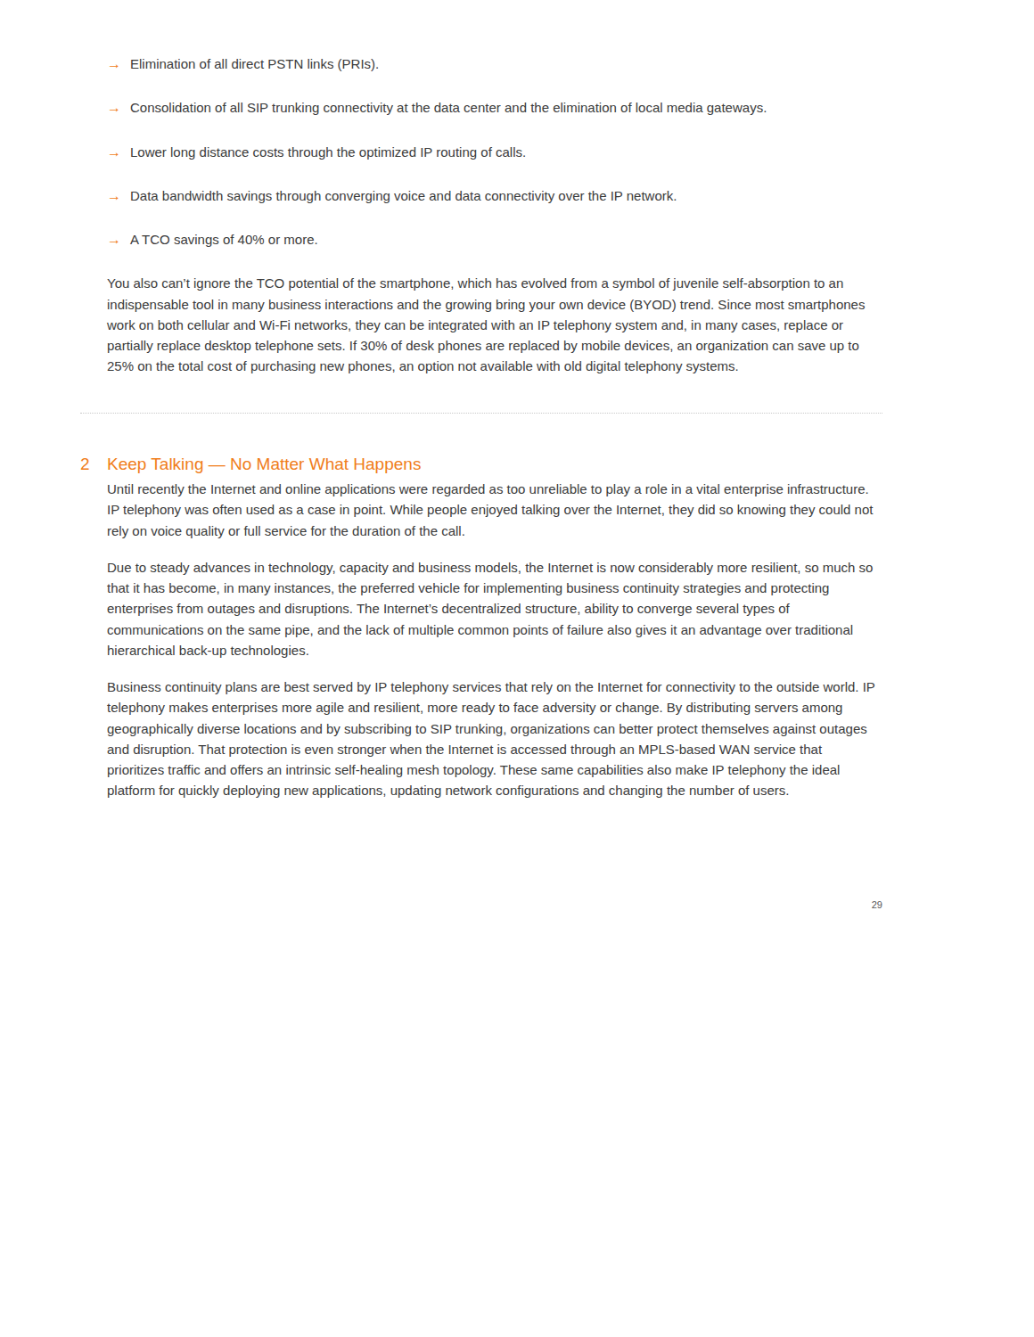Elimination of all direct PSTN links (PRIs).
Consolidation of all SIP trunking connectivity at the data center and the elimination of local media gateways.
Lower long distance costs through the optimized IP routing of calls.
Data bandwidth savings through converging voice and data connectivity over the IP network.
A TCO savings of 40% or more.
You also can’t ignore the TCO potential of the smartphone, which has evolved from a symbol of juvenile self-absorption to an indispensable tool in many business interactions and the growing bring your own device (BYOD) trend. Since most smartphones work on both cellular and Wi-Fi networks, they can be integrated with an IP telephony system and, in many cases, replace or partially replace desktop telephone sets. If 30% of desk phones are replaced by mobile devices, an organization can save up to 25% on the total cost of purchasing new phones, an option not available with old digital telephony systems.
2
Keep Talking — No Matter What Happens
Until recently the Internet and online applications were regarded as too unreliable to play a role in a vital enterprise infrastructure. IP telephony was often used as a case in point. While people enjoyed talking over the Internet, they did so knowing they could not rely on voice quality or full service for the duration of the call.
Due to steady advances in technology, capacity and business models, the Internet is now considerably more resilient, so much so that it has become, in many instances, the preferred vehicle for implementing business continuity strategies and protecting enterprises from outages and disruptions. The Internet’s decentralized structure, ability to converge several types of communications on the same pipe, and the lack of multiple common points of failure also gives it an advantage over traditional hierarchical back-up technologies.
Business continuity plans are best served by IP telephony services that rely on the Internet for connectivity to the outside world. IP telephony makes enterprises more agile and resilient, more ready to face adversity or change. By distributing servers among geographically diverse locations and by subscribing to SIP trunking, organizations can better protect themselves against outages and disruption. That protection is even stronger when the Internet is accessed through an MPLS-based WAN service that prioritizes traffic and offers an intrinsic self-healing mesh topology. These same capabilities also make IP telephony the ideal platform for quickly deploying new applications, updating network configurations and changing the number of users.
29